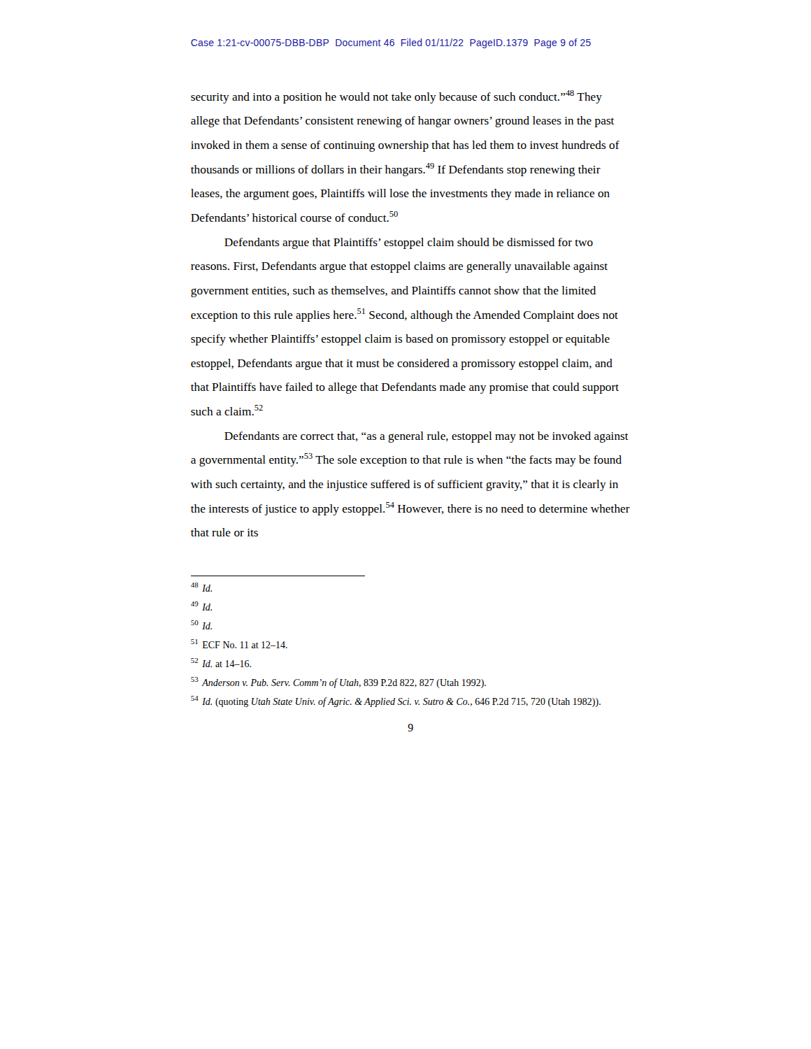Case 1:21-cv-00075-DBB-DBP Document 46 Filed 01/11/22 PageID.1379 Page 9 of 25
security and into a position he would not take only because of such conduct.”48 They allege that Defendants’ consistent renewing of hangar owners’ ground leases in the past invoked in them a sense of continuing ownership that has led them to invest hundreds of thousands or millions of dollars in their hangars.49 If Defendants stop renewing their leases, the argument goes, Plaintiffs will lose the investments they made in reliance on Defendants’ historical course of conduct.50
Defendants argue that Plaintiffs’ estoppel claim should be dismissed for two reasons. First, Defendants argue that estoppel claims are generally unavailable against government entities, such as themselves, and Plaintiffs cannot show that the limited exception to this rule applies here.51 Second, although the Amended Complaint does not specify whether Plaintiffs’ estoppel claim is based on promissory estoppel or equitable estoppel, Defendants argue that it must be considered a promissory estoppel claim, and that Plaintiffs have failed to allege that Defendants made any promise that could support such a claim.52
Defendants are correct that, “as a general rule, estoppel may not be invoked against a governmental entity.”53 The sole exception to that rule is when “the facts may be found with such certainty, and the injustice suffered is of sufficient gravity,” that it is clearly in the interests of justice to apply estoppel.54 However, there is no need to determine whether that rule or its
48 Id.
49 Id.
50 Id.
51 ECF No. 11 at 12–14.
52 Id. at 14–16.
53 Anderson v. Pub. Serv. Comm’n of Utah, 839 P.2d 822, 827 (Utah 1992).
54 Id. (quoting Utah State Univ. of Agric. & Applied Sci. v. Sutro & Co., 646 P.2d 715, 720 (Utah 1982)).
9